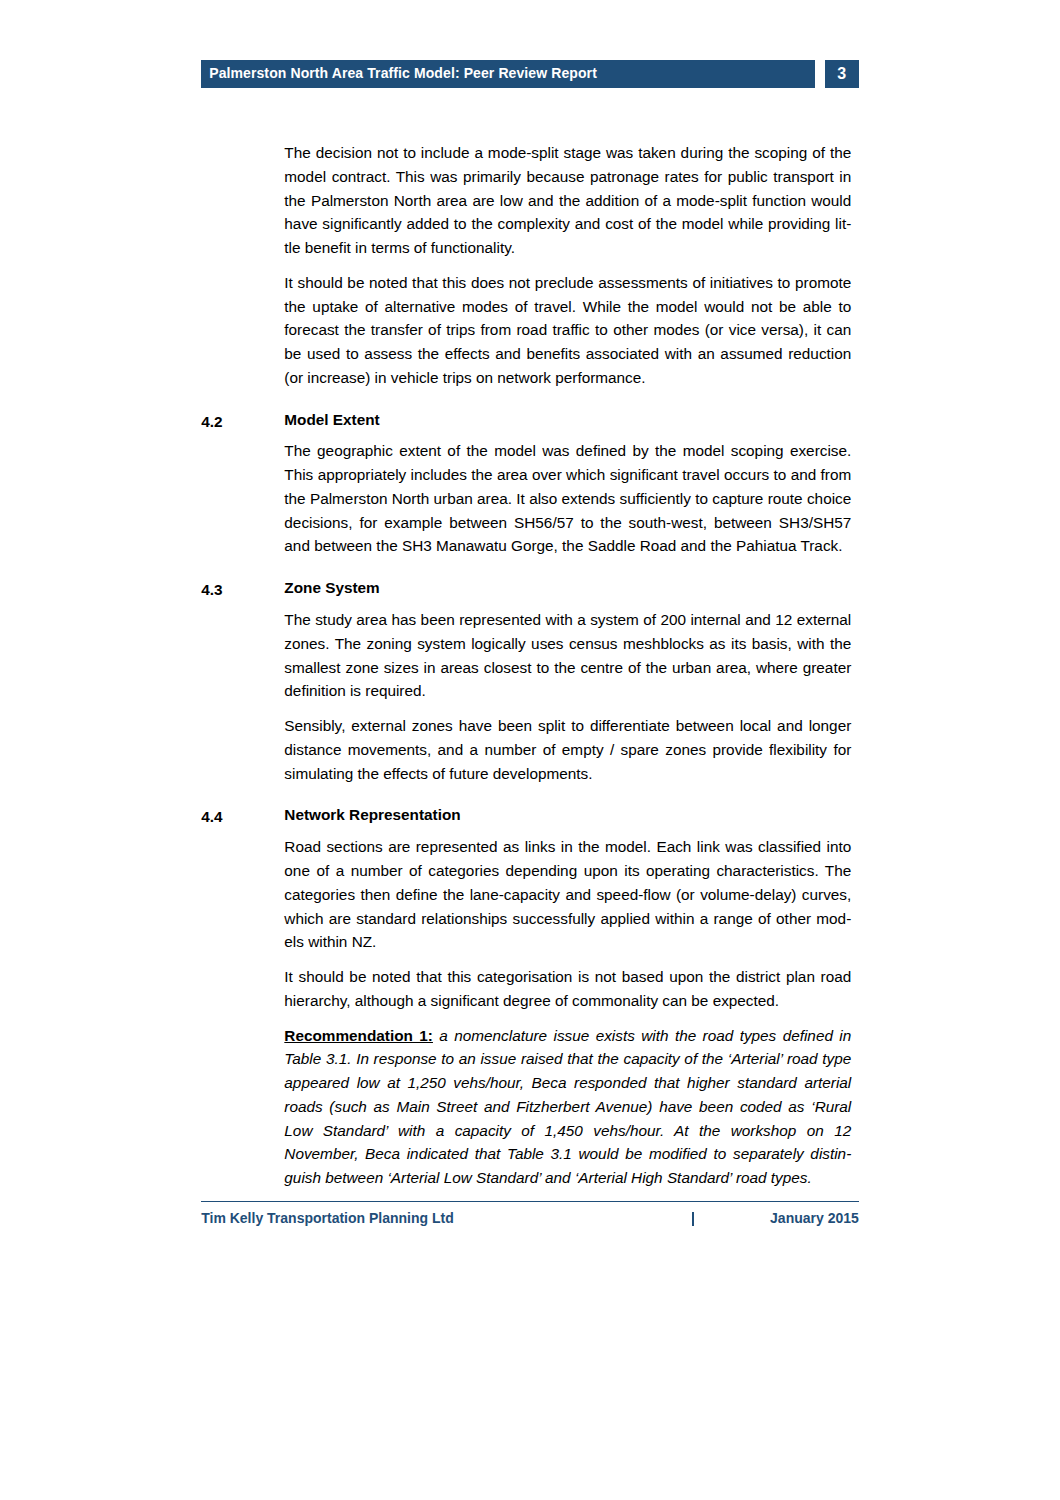Palmerston North Area Traffic Model: Peer Review Report
3
The decision not to include a mode-split stage was taken during the scoping of the model contract. This was primarily because patronage rates for public transport in the Palmerston North area are low and the addition of a mode-split function would have significantly added to the complexity and cost of the model while providing little benefit in terms of functionality.
It should be noted that this does not preclude assessments of initiatives to promote the uptake of alternative modes of travel. While the model would not be able to forecast the transfer of trips from road traffic to other modes (or vice versa), it can be used to assess the effects and benefits associated with an assumed reduction (or increase) in vehicle trips on network performance.
4.2
Model Extent
The geographic extent of the model was defined by the model scoping exercise. This appropriately includes the area over which significant travel occurs to and from the Palmerston North urban area. It also extends sufficiently to capture route choice decisions, for example between SH56/57 to the south-west, between SH3/SH57 and between the SH3 Manawatu Gorge, the Saddle Road and the Pahiatua Track.
4.3
Zone System
The study area has been represented with a system of 200 internal and 12 external zones. The zoning system logically uses census meshblocks as its basis, with the smallest zone sizes in areas closest to the centre of the urban area, where greater definition is required.
Sensibly, external zones have been split to differentiate between local and longer distance movements, and a number of empty / spare zones provide flexibility for simulating the effects of future developments.
4.4
Network Representation
Road sections are represented as links in the model. Each link was classified into one of a number of categories depending upon its operating characteristics. The categories then define the lane-capacity and speed-flow (or volume-delay) curves, which are standard relationships successfully applied within a range of other models within NZ.
It should be noted that this categorisation is not based upon the district plan road hierarchy, although a significant degree of commonality can be expected.
Recommendation 1: a nomenclature issue exists with the road types defined in Table 3.1. In response to an issue raised that the capacity of the ‘Arterial’ road type appeared low at 1,250 vehs/hour, Beca responded that higher standard arterial roads (such as Main Street and Fitzherbert Avenue) have been coded as ‘Rural Low Standard’ with a capacity of 1,450 vehs/hour. At the workshop on 12 November, Beca indicated that Table 3.1 would be modified to separately distinguish between ‘Arterial Low Standard’ and ‘Arterial High Standard’ road types.
Tim Kelly Transportation Planning Ltd
January 2015